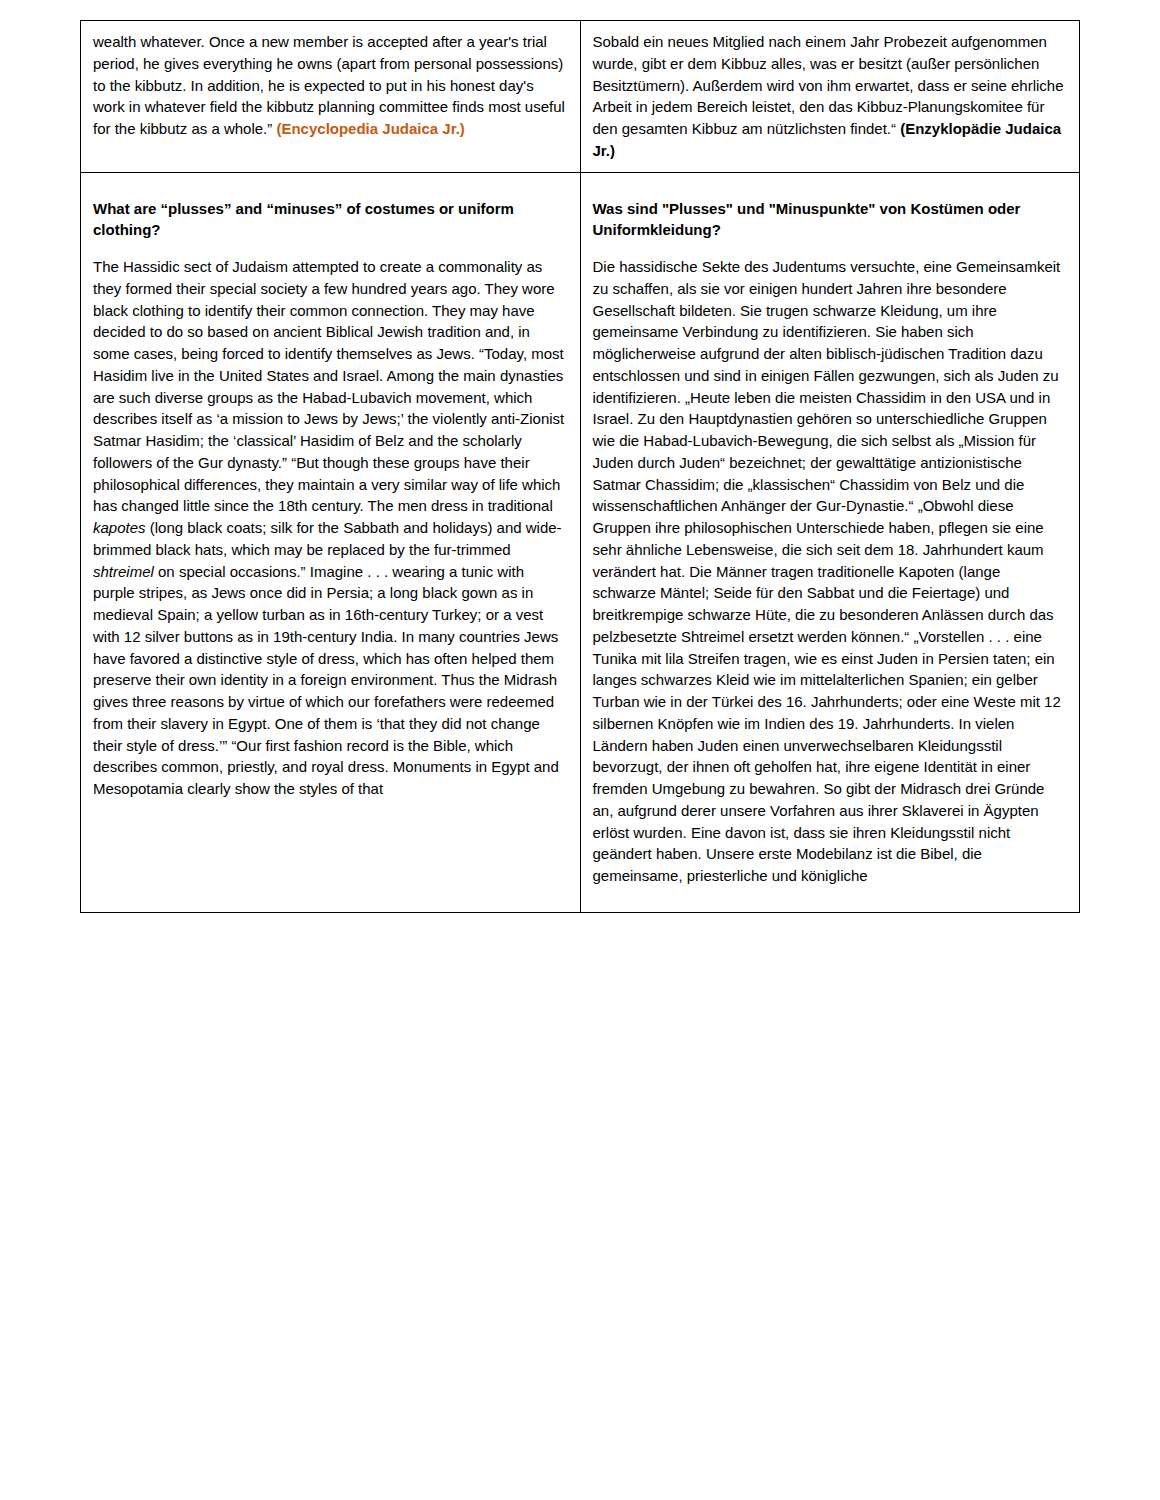| wealth whatever. Once a new member is accepted after a year's trial period, he gives everything he owns (apart from personal possessions) to the kibbutz. In addition, he is expected to put in his honest day's work in whatever field the kibbutz planning committee finds most useful for the kibbutz as a whole.” (Encyclopedia Judaica Jr.) | Sobald ein neues Mitglied nach einem Jahr Probezeit aufgenommen wurde, gibt er dem Kibbuz alles, was er besitzt (außer persönlichen Besitztümern). Außerdem wird von ihm erwartet, dass er seine ehrliche Arbeit in jedem Bereich leistet, den das Kibbuz-Planungskomitee für den gesamten Kibbuz am nützlichsten findet.“ (Enzyklopädie Judaica Jr.) |
| What are “plusses” and “minuses” of costumes or uniform clothing? The Hassidic sect of Judaism attempted to create a commonality as they formed their special society a few hundred years ago. They wore black clothing to identify their common connection. They may have decided to do so based on ancient Biblical Jewish tradition and, in some cases, being forced to identify themselves as Jews. “Today, most Hasidim live in the United States and Israel. Among the main dynasties are such diverse groups as the Habad-Lubavich movement, which describes itself as ‘a mission to Jews by Jews;’ the violently anti-Zionist Satmar Hasidim; the ‘classical’ Hasidim of Belz and the scholarly followers of the Gur dynasty.” “But though these groups have their philosophical differences, they maintain a very similar way of life which has changed little since the 18th century. The men dress in traditional kapotes (long black coats; silk for the Sabbath and holidays) and wide-brimmed black hats, which may be replaced by the fur-trimmed shtreimel on special occasions.” Imagine . . . wearing a tunic with purple stripes, as Jews once did in Persia; a long black gown as in medieval Spain; a yellow turban as in 16th-century Turkey; or a vest with 12 silver buttons as in 19th-century India. In many countries Jews have favored a distinctive style of dress, which has often helped them preserve their own identity in a foreign environment. Thus the Midrash gives three reasons by virtue of which our forefathers were redeemed from their slavery in Egypt. One of them is ‘that they did not change their style of dress.’” “Our first fashion record is the Bible, which describes common, priestly, and royal dress. Monuments in Egypt and Mesopotamia clearly show the styles of that | Was sind "Plusses" und "Minuspunkte" von Kostümen oder Uniformkleidung? Die hassidische Sekte des Judentums versuchte, eine Gemeinsamkeit zu schaffen, als sie vor einigen hundert Jahren ihre besondere Gesellschaft bildeten. Sie trugen schwarze Kleidung, um ihre gemeinsame Verbindung zu identifizieren. Sie haben sich möglicherweise aufgrund der alten biblisch-jüdischen Tradition dazu entschlossen und sind in einigen Fällen gezwungen, sich als Juden zu identifizieren. „Heute leben die meisten Chassidim in den USA und in Israel. Zu den Hauptdynastien gehören so unterschiedliche Gruppen wie die Habad-Lubavich-Bewegung, die sich selbst als „Mission für Juden durch Juden“ bezeichnet; der gewalttätige antizionistische Satmar Chassidim; die „klassischen“ Chassidim von Belz und die wissenschaftlichen Anhänger der Gur-Dynastie.“ „Obwohl diese Gruppen ihre philosophischen Unterschiede haben, pflegen sie eine sehr ähnliche Lebensweise, die sich seit dem 18. Jahrhundert kaum verändert hat. Die Männer tragen traditionelle Kapoten (lange schwarze Mäntel; Seide für den Sabbat und die Feiertage) und breitkrempige schwarze Hüte, die zu besonderen Anlässen durch das pelzbesetzte Shtreimel ersetzt werden können.“ „Vorstellen . . . eine Tunika mit lila Streifen tragen, wie es einst Juden in Persien taten; ein langes schwarzes Kleid wie im mittelalterlichen Spanien; ein gelber Turban wie in der Türkei des 16. Jahrhunderts; oder eine Weste mit 12 silbernen Knöpfen wie im Indien des 19. Jahrhunderts. In vielen Ländern haben Juden einen unverwechselbaren Kleidungsstil bevorzugt, der ihnen oft geholfen hat, ihre eigene Identität in einer fremden Umgebung zu bewahren. So gibt der Midrasch drei Gründe an, aufgrund derer unsere Vorfahren aus ihrer Sklaverei in Ägypten erlöst wurden. Eine davon ist, dass sie ihren Kleidungsstil nicht geändert haben. Unsere erste Modebilanz ist die Bibel, die gemeinsame, priesterliche und königliche |